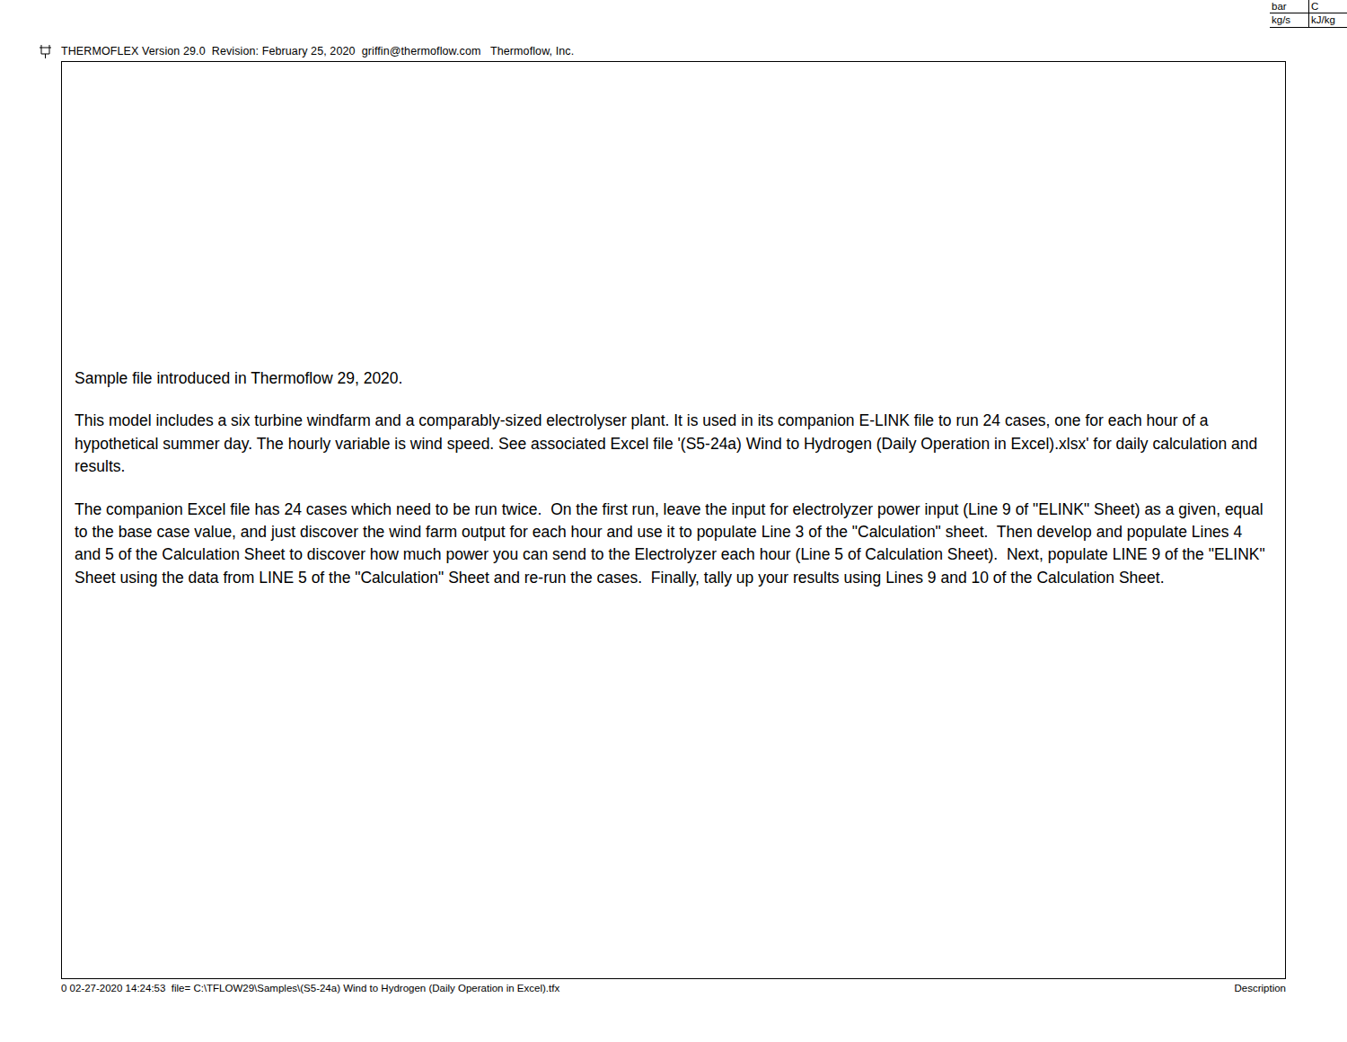bar
C
kg/s
kJ/kg
THERMOFLEX Version 29.0 Revision: February 25, 2020 griffin@thermoflow.com Thermoflow, Inc.
Sample file introduced in Thermoflow 29, 2020.
This model includes a six turbine windfarm and a comparably-sized electrolyser plant. It is used in its companion E-LINK file to run 24 cases, one for each hour of a hypothetical summer day. The hourly variable is wind speed. See associated Excel file '(S5-24a) Wind to Hydrogen (Daily Operation in Excel).xlsx' for daily calculation and results.
The companion Excel file has 24 cases which need to be run twice. On the first run, leave the input for electrolyzer power input (Line 9 of "ELINK" Sheet) as a given, equal to the base case value, and just discover the wind farm output for each hour and use it to populate Line 3 of the "Calculation" sheet. Then develop and populate Lines 4 and 5 of the Calculation Sheet to discover how much power you can send to the Electrolyzer each hour (Line 5 of Calculation Sheet). Next, populate LINE 9 of the "ELINK" Sheet using the data from LINE 5 of the "Calculation" Sheet and re-run the cases. Finally, tally up your results using Lines 9 and 10 of the Calculation Sheet.
0 02-27-2020 14:24:53 file= C:\TFLOW29\Samples\(S5-24a) Wind to Hydrogen (Daily Operation in Excel).tfx
Description